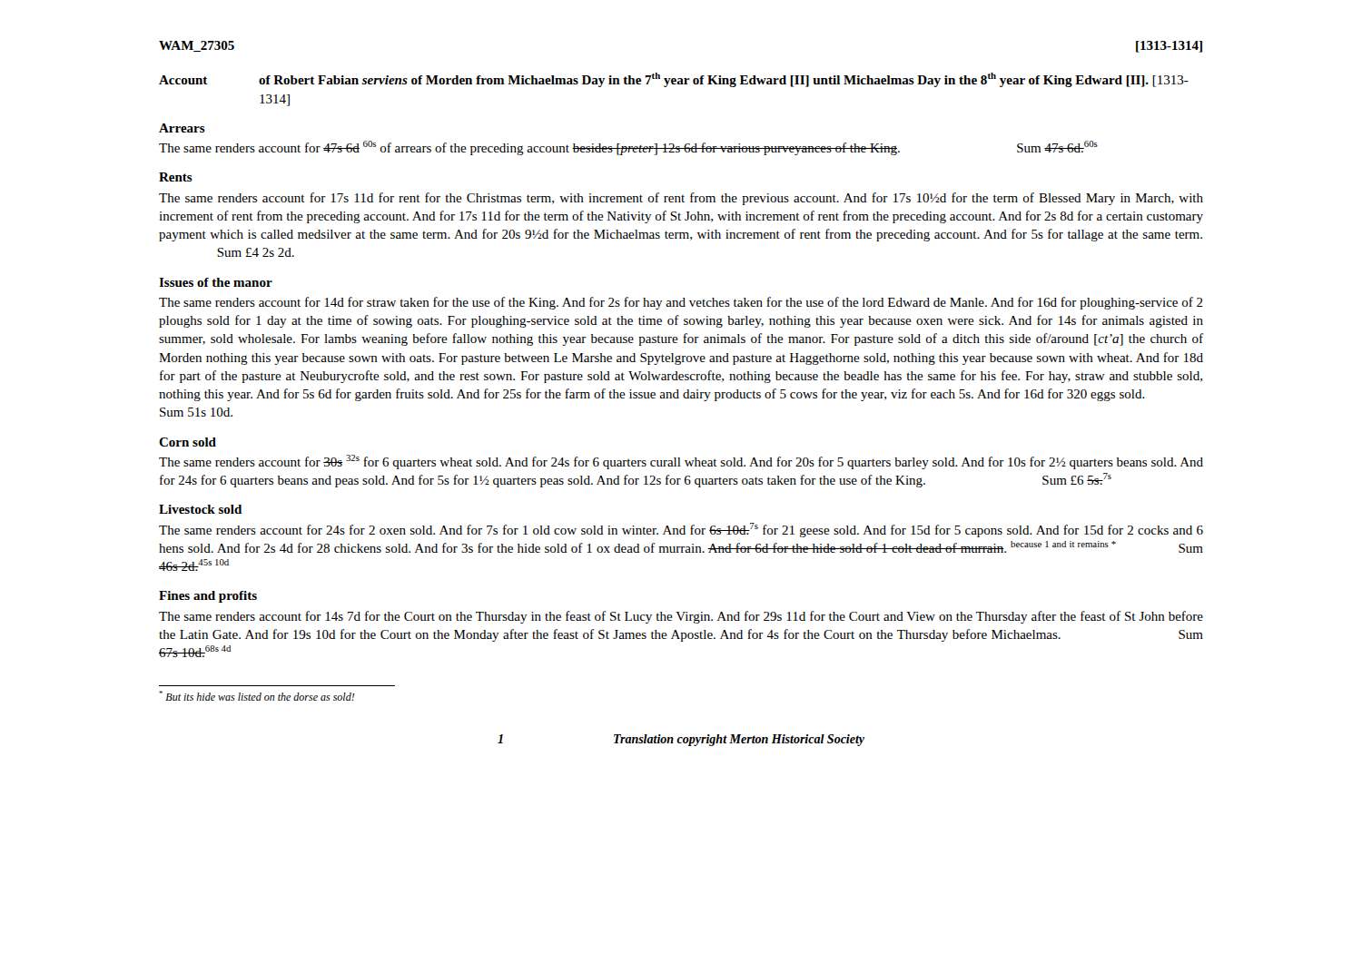WAM_27305 [1313-1314]
Account
of Robert Fabian serviens of Morden from Michaelmas Day in the 7th year of King Edward [II] until Michaelmas Day in the 8th year of King Edward [II]. [1313-1314]
Arrears
The same renders account for 47s 6d 60s of arrears of the preceding account besides [preter] 12s 6d for various purveyances of the King. Sum 47s 6d.60s
Rents
The same renders account for 17s 11d for rent for the Christmas term, with increment of rent from the previous account. And for 17s 10½d for the term of Blessed Mary in March, with increment of rent from the preceding account. And for 17s 11d for the term of the Nativity of St John, with increment of rent from the preceding account. And for 2s 8d for a certain customary payment which is called medsilver at the same term. And for 20s 9½d for the Michaelmas term, with increment of rent from the preceding account. And for 5s for tallage at the same term. Sum £4 2s 2d.
Issues of the manor
The same renders account for 14d for straw taken for the use of the King. And for 2s for hay and vetches taken for the use of the lord Edward de Manle. And for 16d for ploughing-service of 2 ploughs sold for 1 day at the time of sowing oats. For ploughing-service sold at the time of sowing barley, nothing this year because oxen were sick. And for 14s for animals agisted in summer, sold wholesale. For lambs weaning before fallow nothing this year because pasture for animals of the manor. For pasture sold of a ditch this side of/around [ct’a] the church of Morden nothing this year because sown with oats. For pasture between Le Marshe and Spytelgrove and pasture at Haggethorne sold, nothing this year because sown with wheat. And for 18d for part of the pasture at Neuburycrofte sold, and the rest sown. For pasture sold at Wolwardescrofte, nothing because the beadle has the same for his fee. For hay, straw and stubble sold, nothing this year. And for 5s 6d for garden fruits sold. And for 25s for the farm of the issue and dairy products of 5 cows for the year, viz for each 5s. And for 16d for 320 eggs sold. Sum 51s 10d.
Corn sold
The same renders account for 30s 32s for 6 quarters wheat sold. And for 24s for 6 quarters curall wheat sold. And for 20s for 5 quarters barley sold. And for 10s for 2½ quarters beans sold. And for 24s for 6 quarters beans and peas sold. And for 5s for 1½ quarters peas sold. And for 12s for 6 quarters oats taken for the use of the King. Sum £6 5s.7s
Livestock sold
The same renders account for 24s for 2 oxen sold. And for 7s for 1 old cow sold in winter. And for 6s 10d.7s for 21 geese sold. And for 15d for 5 capons sold. And for 15d for 2 cocks and 6 hens sold. And for 2s 4d for 28 chickens sold. And for 3s for the hide sold of 1 ox dead of murrain. And for 6d for the hide sold of 1 colt dead of murrain. because 1 and it remains * Sum 46s 2d.45s 10d
Fines and profits
The same renders account for 14s 7d for the Court on the Thursday in the feast of St Lucy the Virgin. And for 29s 11d for the Court and View on the Thursday after the feast of St John before the Latin Gate. And for 19s 10d for the Court on the Monday after the feast of St James the Apostle. And for 4s for the Court on the Thursday before Michaelmas. Sum 67s 10d.68s 4d
* But its hide was listed on the dorse as sold!
1 Translation copyright Merton Historical Society